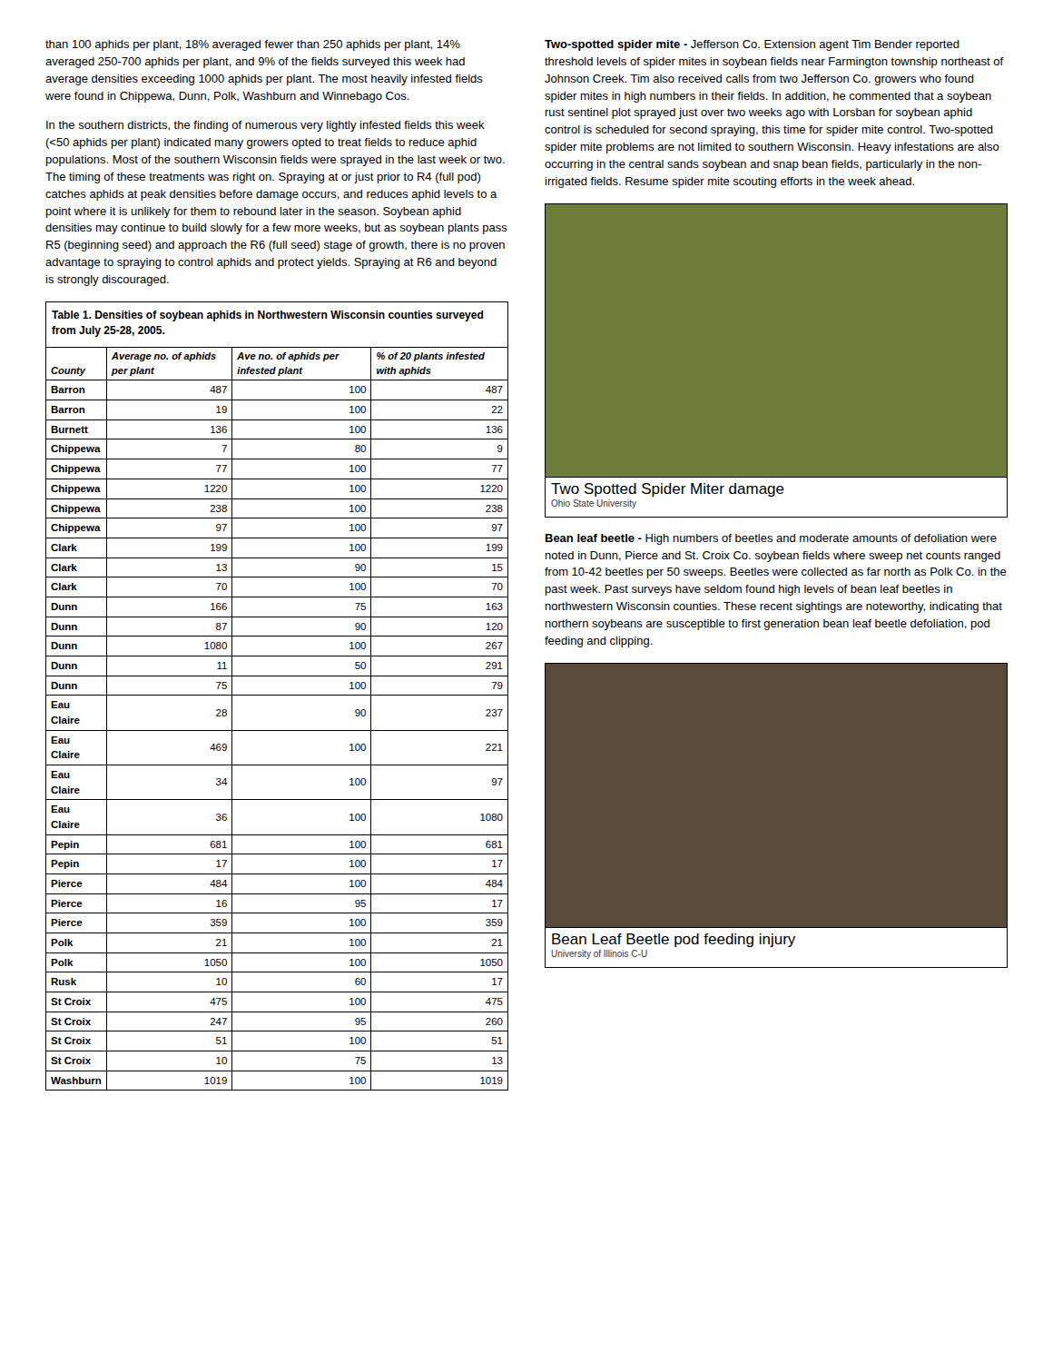than 100 aphids per plant, 18% averaged fewer than 250 aphids per plant, 14% averaged 250-700 aphids per plant, and 9% of the fields surveyed this week had average densities exceeding 1000 aphids per plant. The most heavily infested fields were found in Chippewa, Dunn, Polk, Washburn and Winnebago Cos.
In the southern districts, the finding of numerous very lightly infested fields this week (<50 aphids per plant) indicated many growers opted to treat fields to reduce aphid populations. Most of the southern Wisconsin fields were sprayed in the last week or two. The timing of these treatments was right on. Spraying at or just prior to R4 (full pod) catches aphids at peak densities before damage occurs, and reduces aphid levels to a point where it is unlikely for them to rebound later in the season. Soybean aphid densities may continue to build slowly for a few more weeks, but as soybean plants pass R5 (beginning seed) and approach the R6 (full seed) stage of growth, there is no proven advantage to spraying to control aphids and protect yields. Spraying at R6 and beyond is strongly discouraged.
Table 1. Densities of soybean aphids in Northwestern Wisconsin counties surveyed from July 25-28, 2005.
| County | Average no. of aphids per plant | Ave no. of aphids per infested plant | % of 20 plants infested with aphids |
| --- | --- | --- | --- |
| Barron | 487 | 100 | 487 |
| Barron | 19 | 100 | 22 |
| Burnett | 136 | 100 | 136 |
| Chippewa | 7 | 80 | 9 |
| Chippewa | 77 | 100 | 77 |
| Chippewa | 1220 | 100 | 1220 |
| Chippewa | 238 | 100 | 238 |
| Chippewa | 97 | 100 | 97 |
| Clark | 199 | 100 | 199 |
| Clark | 13 | 90 | 15 |
| Clark | 70 | 100 | 70 |
| Dunn | 166 | 75 | 163 |
| Dunn | 87 | 90 | 120 |
| Dunn | 1080 | 100 | 267 |
| Dunn | 11 | 50 | 291 |
| Dunn | 75 | 100 | 79 |
| Eau Claire | 28 | 90 | 237 |
| Eau Claire | 469 | 100 | 221 |
| Eau Claire | 34 | 100 | 97 |
| Eau Claire | 36 | 100 | 1080 |
| Pepin | 681 | 100 | 681 |
| Pepin | 17 | 100 | 17 |
| Pierce | 484 | 100 | 484 |
| Pierce | 16 | 95 | 17 |
| Pierce | 359 | 100 | 359 |
| Polk | 21 | 100 | 21 |
| Polk | 1050 | 100 | 1050 |
| Rusk | 10 | 60 | 17 |
| St Croix | 475 | 100 | 475 |
| St Croix | 247 | 95 | 260 |
| St Croix | 51 | 100 | 51 |
| St Croix | 10 | 75 | 13 |
| Washburn | 1019 | 100 | 1019 |
Two-spotted spider mite - Jefferson Co. Extension agent Tim Bender reported threshold levels of spider mites in soybean fields near Farmington township northeast of Johnson Creek. Tim also received calls from two Jefferson Co. growers who found spider mites in high numbers in their fields. In addition, he commented that a soybean rust sentinel plot sprayed just over two weeks ago with Lorsban for soybean aphid control is scheduled for second spraying, this time for spider mite control. Two-spotted spider mite problems are not limited to southern Wisconsin. Heavy infestations are also occurring in the central sands soybean and snap bean fields, particularly in the non-irrigated fields. Resume spider mite scouting efforts in the week ahead.
Two Spotted Spider Miter damage Ohio State University
Bean leaf beetle - High numbers of beetles and moderate amounts of defoliation were noted in Dunn, Pierce and St. Croix Co. soybean fields where sweep net counts ranged from 10-42 beetles per 50 sweeps. Beetles were collected as far north as Polk Co. in the past week. Past surveys have seldom found high levels of bean leaf beetles in northwestern Wisconsin counties. These recent sightings are noteworthy, indicating that northern soybeans are susceptible to first generation bean leaf beetle defoliation, pod feeding and clipping.
Bean Leaf Beetle pod feeding injury University of Illinois C-U